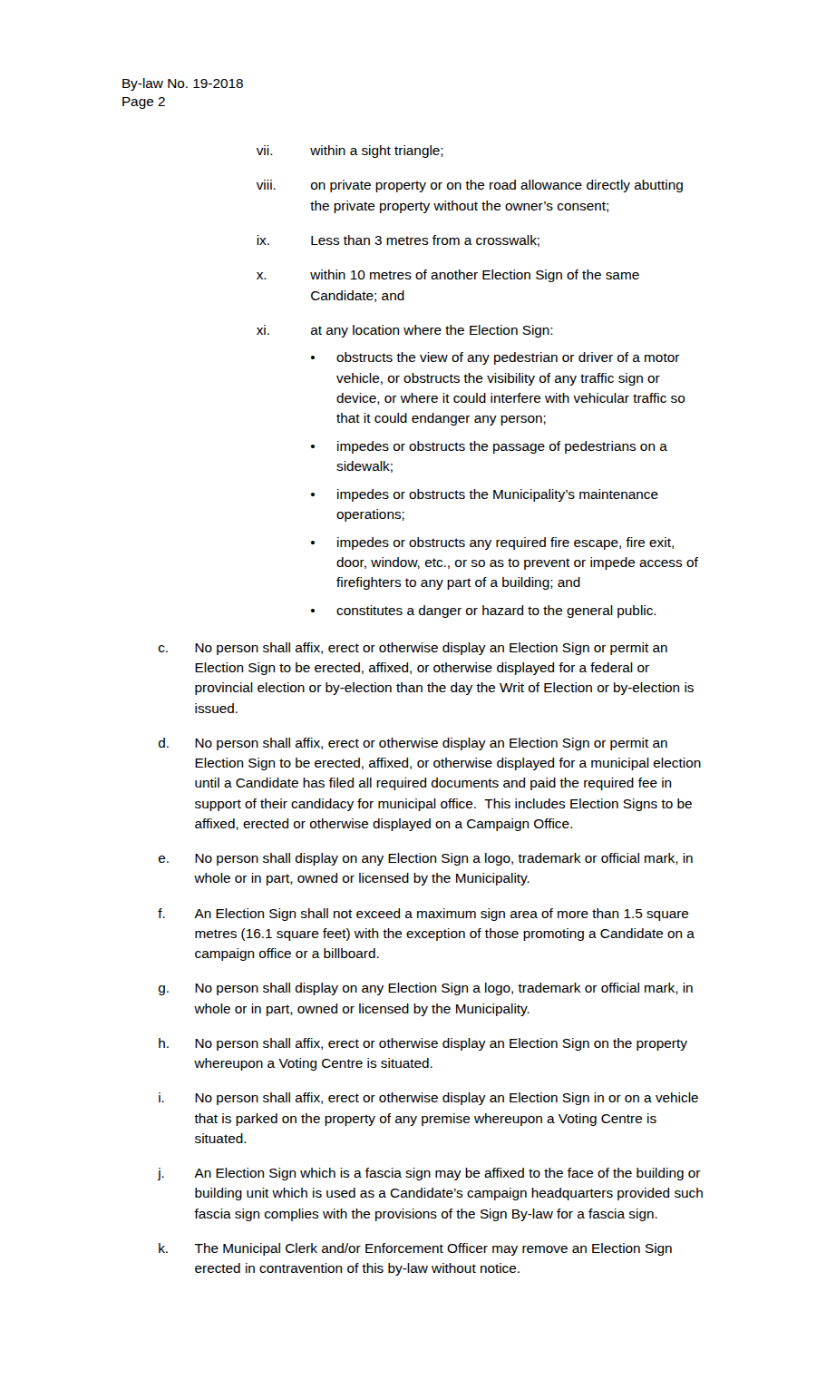By-law No. 19-2018
Page 2
vii. within a sight triangle;
viii. on private property or on the road allowance directly abutting the private property without the owner’s consent;
ix. Less than 3 metres from a crosswalk;
x. within 10 metres of another Election Sign of the same Candidate; and
xi. at any location where the Election Sign:
• obstructs the view of any pedestrian or driver of a motor vehicle, or obstructs the visibility of any traffic sign or device, or where it could interfere with vehicular traffic so that it could endanger any person;
• impedes or obstructs the passage of pedestrians on a sidewalk;
• impedes or obstructs the Municipality’s maintenance operations;
• impedes or obstructs any required fire escape, fire exit, door, window, etc., or so as to prevent or impede access of firefighters to any part of a building; and
• constitutes a danger or hazard to the general public.
c. No person shall affix, erect or otherwise display an Election Sign or permit an Election Sign to be erected, affixed, or otherwise displayed for a federal or provincial election or by-election than the day the Writ of Election or by-election is issued.
d. No person shall affix, erect or otherwise display an Election Sign or permit an Election Sign to be erected, affixed, or otherwise displayed for a municipal election until a Candidate has filed all required documents and paid the required fee in support of their candidacy for municipal office. This includes Election Signs to be affixed, erected or otherwise displayed on a Campaign Office.
e. No person shall display on any Election Sign a logo, trademark or official mark, in whole or in part, owned or licensed by the Municipality.
f. An Election Sign shall not exceed a maximum sign area of more than 1.5 square metres (16.1 square feet) with the exception of those promoting a Candidate on a campaign office or a billboard.
g. No person shall display on any Election Sign a logo, trademark or official mark, in whole or in part, owned or licensed by the Municipality.
h. No person shall affix, erect or otherwise display an Election Sign on the property whereupon a Voting Centre is situated.
i. No person shall affix, erect or otherwise display an Election Sign in or on a vehicle that is parked on the property of any premise whereupon a Voting Centre is situated.
j. An Election Sign which is a fascia sign may be affixed to the face of the building or building unit which is used as a Candidate’s campaign headquarters provided such fascia sign complies with the provisions of the Sign By-law for a fascia sign.
k. The Municipal Clerk and/or Enforcement Officer may remove an Election Sign erected in contravention of this by-law without notice.